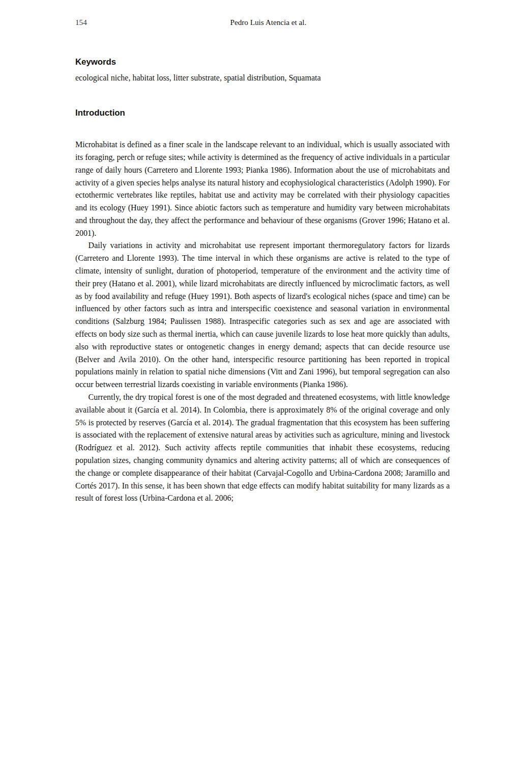154 Pedro Luis Atencia et al.
Keywords
ecological niche, habitat loss, litter substrate, spatial distribution, Squamata
Introduction
Microhabitat is defined as a finer scale in the landscape relevant to an individual, which is usually associated with its foraging, perch or refuge sites; while activity is determined as the frequency of active individuals in a particular range of daily hours (Carretero and Llorente 1993; Pianka 1986). Information about the use of microhabitats and activity of a given species helps analyse its natural history and ecophysiological characteristics (Adolph 1990). For ectothermic vertebrates like reptiles, habitat use and activity may be correlated with their physiology capacities and its ecology (Huey 1991). Since abiotic factors such as temperature and humidity vary between microhabitats and throughout the day, they affect the performance and behaviour of these organisms (Grover 1996; Hatano et al. 2001).
Daily variations in activity and microhabitat use represent important thermoregulatory factors for lizards (Carretero and Llorente 1993). The time interval in which these organisms are active is related to the type of climate, intensity of sunlight, duration of photoperiod, temperature of the environment and the activity time of their prey (Hatano et al. 2001), while lizard microhabitats are directly influenced by microclimatic factors, as well as by food availability and refuge (Huey 1991). Both aspects of lizard's ecological niches (space and time) can be influenced by other factors such as intra and interspecific coexistence and seasonal variation in environmental conditions (Salzburg 1984; Paulissen 1988). Intraspecific categories such as sex and age are associated with effects on body size such as thermal inertia, which can cause juvenile lizards to lose heat more quickly than adults, also with reproductive states or ontogenetic changes in energy demand; aspects that can decide resource use (Belver and Avila 2010). On the other hand, interspecific resource partitioning has been reported in tropical populations mainly in relation to spatial niche dimensions (Vitt and Zani 1996), but temporal segregation can also occur between terrestrial lizards coexisting in variable environments (Pianka 1986).
Currently, the dry tropical forest is one of the most degraded and threatened ecosystems, with little knowledge available about it (García et al. 2014). In Colombia, there is approximately 8% of the original coverage and only 5% is protected by reserves (García et al. 2014). The gradual fragmentation that this ecosystem has been suffering is associated with the replacement of extensive natural areas by activities such as agriculture, mining and livestock (Rodríguez et al. 2012). Such activity affects reptile communities that inhabit these ecosystems, reducing population sizes, changing community dynamics and altering activity patterns; all of which are consequences of the change or complete disappearance of their habitat (Carvajal-Cogollo and Urbina-Cardona 2008; Jaramillo and Cortés 2017). In this sense, it has been shown that edge effects can modify habitat suitability for many lizards as a result of forest loss (Urbina-Cardona et al. 2006;